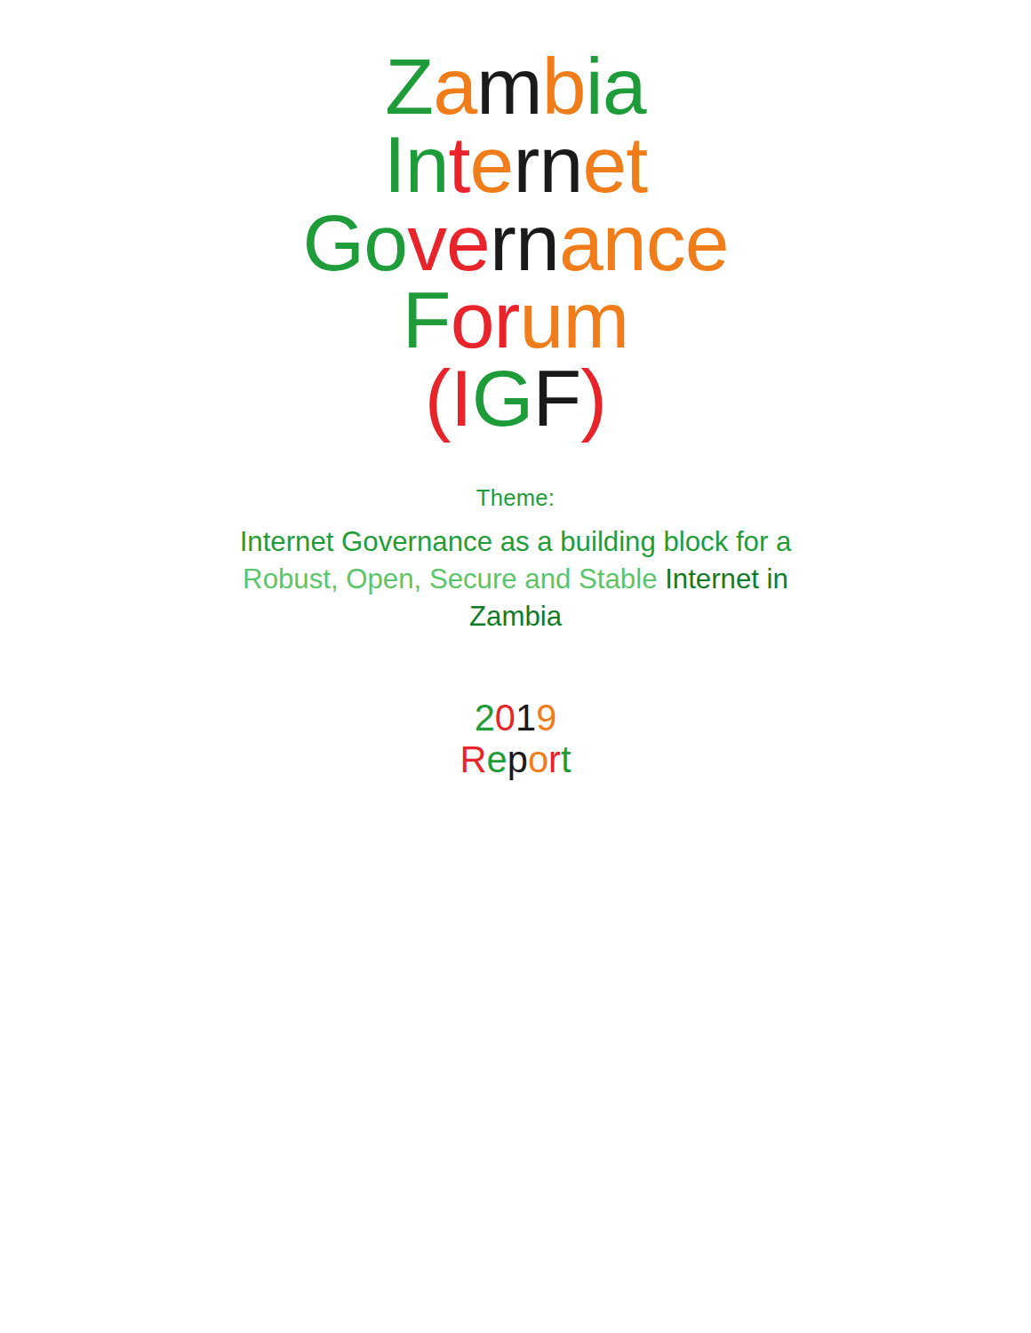Zambia Internet Governance Forum (IGF)
Theme:
Internet Governance as a building block for a
Robust, Open, Secure and Stable Internet in Zambia
2019 Report